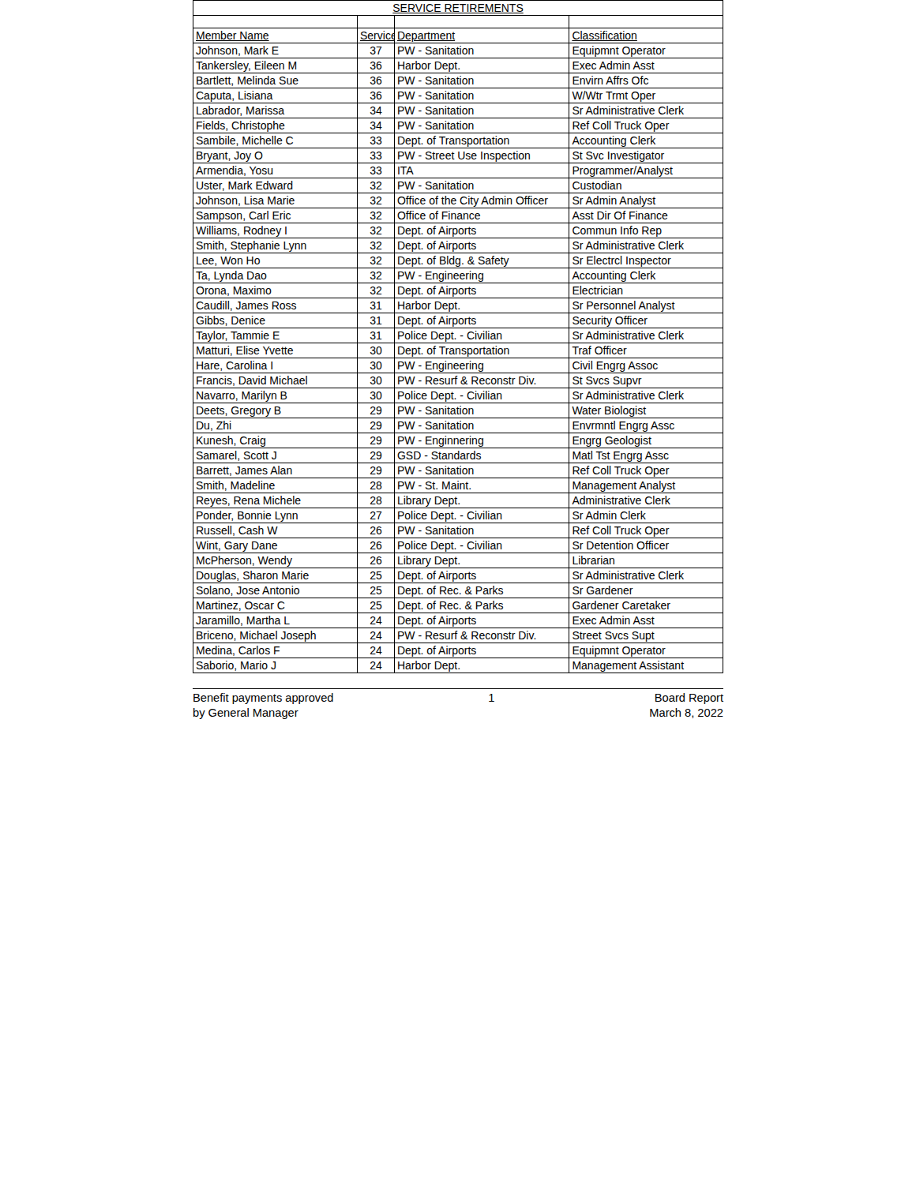| SERVICE RETIREMENTS |
| Member Name | Service | Department | Classification |
| Johnson, Mark E | 37 | PW - Sanitation | Equipmnt Operator |
| Tankersley, Eileen M | 36 | Harbor Dept. | Exec Admin Asst |
| Bartlett, Melinda Sue | 36 | PW - Sanitation | Envirn Affrs Ofc |
| Caputa, Lisiana | 36 | PW - Sanitation | W/Wtr Trmt Oper |
| Labrador, Marissa | 34 | PW - Sanitation | Sr Administrative Clerk |
| Fields, Christophe | 34 | PW - Sanitation | Ref Coll Truck Oper |
| Sambile, Michelle C | 33 | Dept. of Transportation | Accounting Clerk |
| Bryant, Joy O | 33 | PW - Street Use Inspection | St Svc Investigator |
| Armendia, Yosu | 33 | ITA | Programmer/Analyst |
| Uster, Mark Edward | 32 | PW - Sanitation | Custodian |
| Johnson, Lisa Marie | 32 | Office of the City Admin Officer | Sr Admin Analyst |
| Sampson, Carl Eric | 32 | Office of Finance | Asst Dir Of Finance |
| Williams, Rodney I | 32 | Dept. of Airports | Commun Info Rep |
| Smith, Stephanie Lynn | 32 | Dept. of Airports | Sr Administrative Clerk |
| Lee, Won Ho | 32 | Dept. of Bldg. & Safety | Sr Electrcl Inspector |
| Ta, Lynda Dao | 32 | PW - Engineering | Accounting Clerk |
| Orona, Maximo | 32 | Dept. of Airports | Electrician |
| Caudill, James Ross | 31 | Harbor Dept. | Sr Personnel Analyst |
| Gibbs, Denice | 31 | Dept. of Airports | Security Officer |
| Taylor, Tammie E | 31 | Police Dept. - Civilian | Sr Administrative Clerk |
| Matturi, Elise Yvette | 30 | Dept. of Transportation | Traf Officer |
| Hare, Carolina I | 30 | PW - Engineering | Civil Engrg Assoc |
| Francis, David Michael | 30 | PW - Resurf & Reconstr Div. | St Svcs Supvr |
| Navarro, Marilyn B | 30 | Police Dept. - Civilian | Sr Administrative Clerk |
| Deets, Gregory B | 29 | PW - Sanitation | Water Biologist |
| Du, Zhi | 29 | PW - Sanitation | Envrmntl Engrg Assc |
| Kunesh, Craig | 29 | PW - Enginnering | Engrg Geologist |
| Samarel, Scott J | 29 | GSD - Standards | Matl Tst Engrg Assc |
| Barrett, James Alan | 29 | PW - Sanitation | Ref Coll Truck Oper |
| Smith, Madeline | 28 | PW - St. Maint. | Management Analyst |
| Reyes, Rena Michele | 28 | Library Dept. | Administrative Clerk |
| Ponder, Bonnie Lynn | 27 | Police Dept. - Civilian | Sr Admin Clerk |
| Russell, Cash W | 26 | PW - Sanitation | Ref Coll Truck Oper |
| Wint, Gary Dane | 26 | Police Dept. - Civilian | Sr Detention Officer |
| McPherson, Wendy | 26 | Library Dept. | Librarian |
| Douglas, Sharon Marie | 25 | Dept. of Airports | Sr Administrative Clerk |
| Solano, Jose Antonio | 25 | Dept. of Rec. & Parks | Sr Gardener |
| Martinez, Oscar C | 25 | Dept. of Rec. & Parks | Gardener Caretaker |
| Jaramillo, Martha L | 24 | Dept. of Airports | Exec Admin Asst |
| Briceno, Michael Joseph | 24 | PW - Resurf & Reconstr Div. | Street Svcs Supt |
| Medina, Carlos F | 24 | Dept. of Airports | Equipmnt Operator |
| Saborio, Mario J | 24 | Harbor Dept. | Management Assistant |
Benefit payments approved
by General Manager
1
Board Report
March 8, 2022